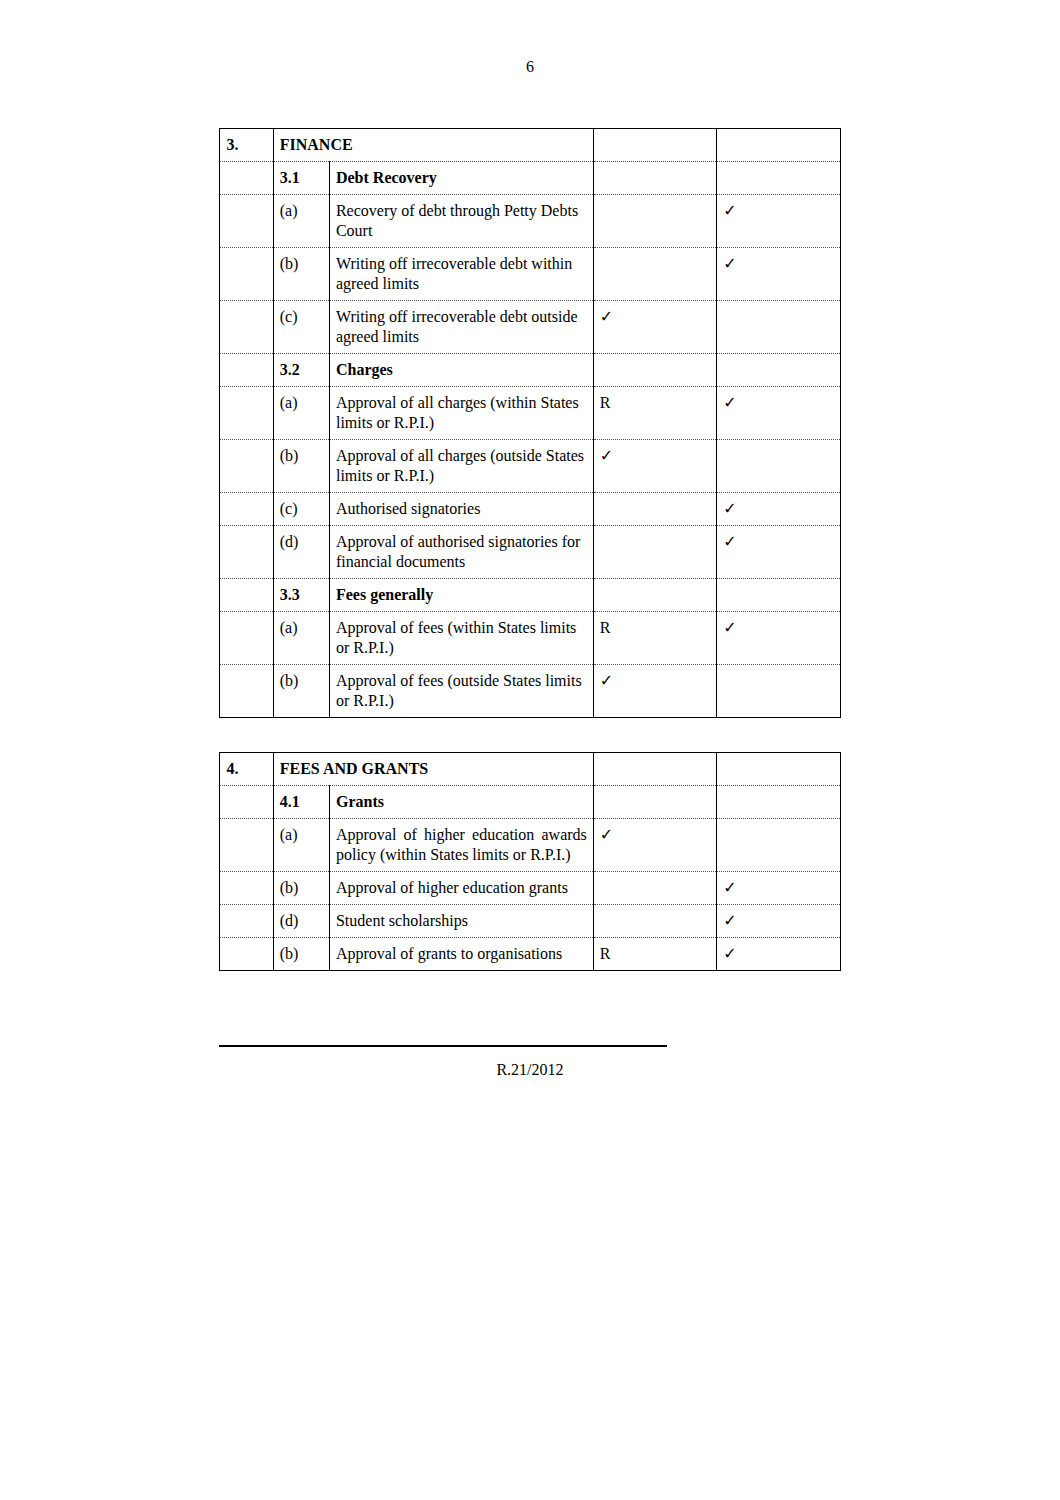6
| 3. | FINANCE | | |
| | 3.1 | Debt Recovery | | |
| | (a) | Recovery of debt through Petty Debts Court | | ✓ |
| | (b) | Writing off irrecoverable debt within agreed limits | | ✓ |
| | (c) | Writing off irrecoverable debt outside agreed limits | ✓ | |
| | 3.2 | Charges | | |
| | (a) | Approval of all charges (within States limits or R.P.I.) | R | ✓ |
| | (b) | Approval of all charges (outside States limits or R.P.I.) | ✓ | |
| | (c) | Authorised signatories | | ✓ |
| | (d) | Approval of authorised signatories for financial documents | | ✓ |
| | 3.3 | Fees generally | | |
| | (a) | Approval of fees (within States limits or R.P.I.) | R | ✓ |
| | (b) | Approval of fees (outside States limits or R.P.I.) | ✓ | |
| 4. | FEES AND GRANTS | | |
| | 4.1 | Grants | | |
| | (a) | Approval of higher education awards policy (within States limits or R.P.I.) | ✓ | |
| | (b) | Approval of higher education grants | | ✓ |
| | (d) | Student scholarships | | ✓ |
| | (b) | Approval of grants to organisations | R | ✓ |
R.21/2012